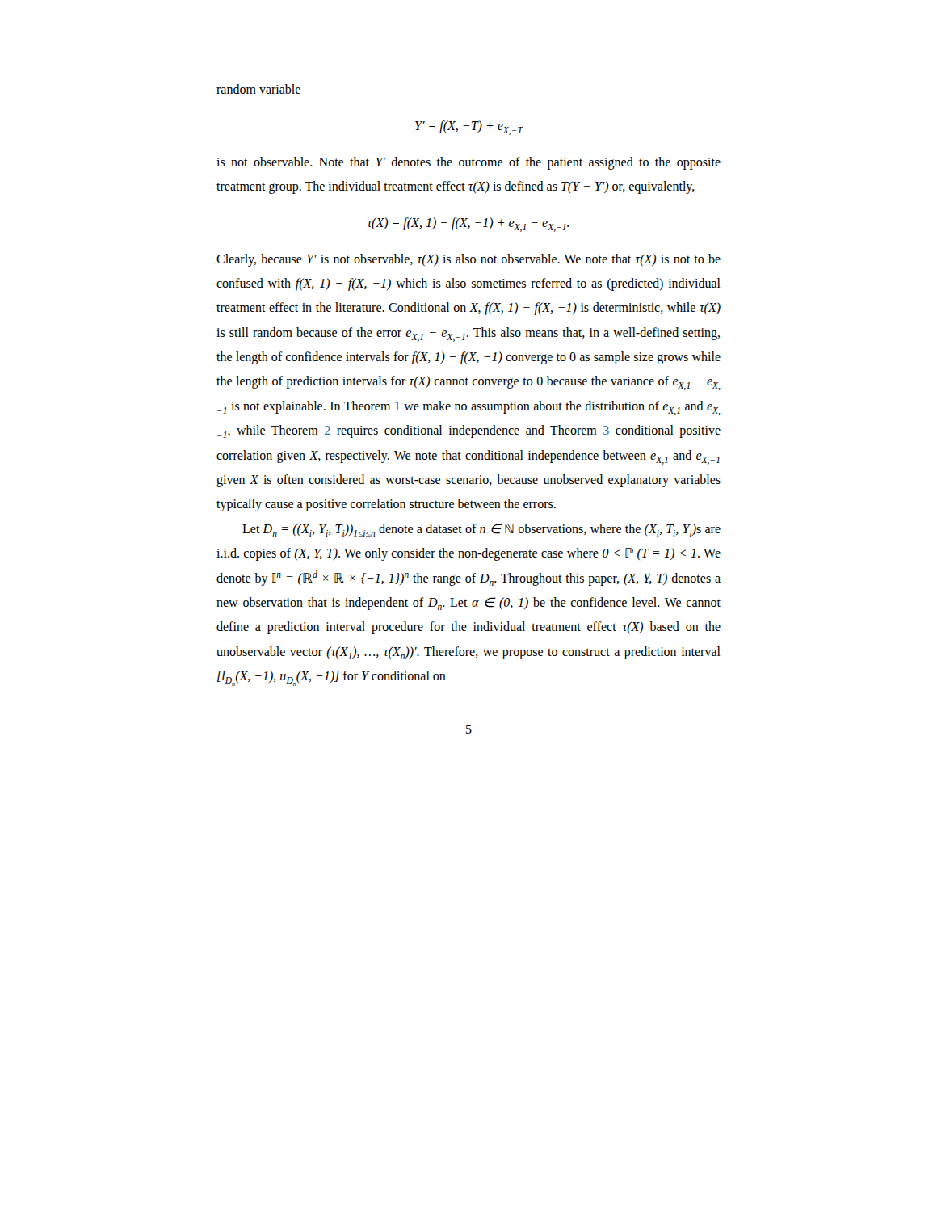random variable
Y′ = f(X, −T) + eX,−T
is not observable. Note that Y′ denotes the outcome of the patient assigned to the opposite treatment group. The individual treatment effect τ(X) is defined as T(Y − Y′) or, equivalently,
τ(X) = f(X, 1) − f(X, −1) + eX,1 − eX,−1.
Clearly, because Y′ is not observable, τ(X) is also not observable. We note that τ(X) is not to be confused with f(X, 1) − f(X, −1) which is also sometimes referred to as (predicted) individual treatment effect in the literature. Conditional on X, f(X, 1) − f(X, −1) is deterministic, while τ(X) is still random because of the error eX,1 − eX,−1. This also means that, in a well-defined setting, the length of confidence intervals for f(X, 1) − f(X, −1) converge to 0 as sample size grows while the length of prediction intervals for τ(X) cannot converge to 0 because the variance of eX,1 − eX,−1 is not explainable. In Theorem 1 we make no assumption about the distribution of eX,1 and eX,−1, while Theorem 2 requires conditional independence and Theorem 3 conditional positive correlation given X, respectively. We note that conditional independence between eX,1 and eX,−1 given X is often considered as worst-case scenario, because unobserved explanatory variables typically cause a positive correlation structure between the errors.
Let Dn = ((Xi, Yi, Ti))1≤i≤n denote a dataset of n ∈ ℕ observations, where the (Xi, Ti, Yi) s are i.i.d. copies of (X, Y, T). We only consider the non-degenerate case where 0 < ℙ (T = 1) < 1. We denote by 𝕀n = (ℝd × ℝ × {−1, 1})n the range of Dn. Throughout this paper, (X, Y, T) denotes a new observation that is independent of Dn. Let α ∈ (0, 1) be the confidence level. We cannot define a prediction interval procedure for the individual treatment effect τ(X) based on the unobservable vector (τ(X1), …, τ(Xn))′. Therefore, we propose to construct a prediction interval [lDn(X, −1), uDn(X, −1)] for Y conditional on
5